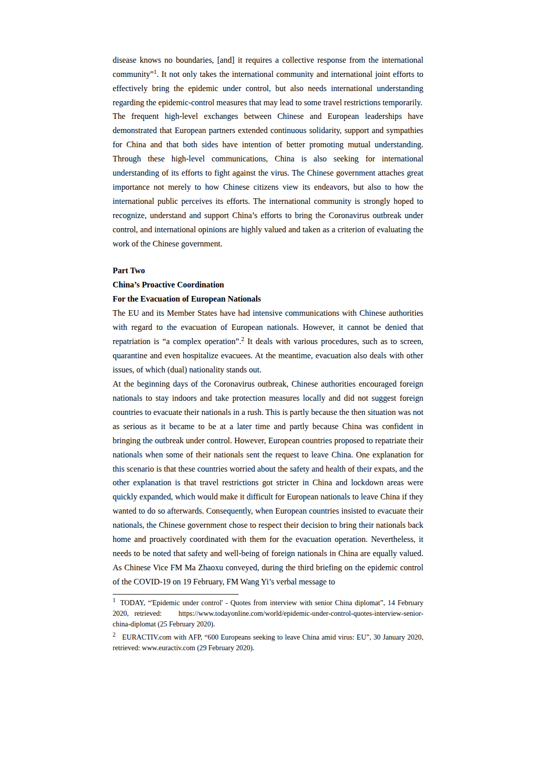disease knows no boundaries, [and] it requires a collective response from the international community”1. It not only takes the international community and international joint efforts to effectively bring the epidemic under control, but also needs international understanding regarding the epidemic-control measures that may lead to some travel restrictions temporarily.
The frequent high-level exchanges between Chinese and European leaderships have demonstrated that European partners extended continuous solidarity, support and sympathies for China and that both sides have intention of better promoting mutual understanding. Through these high-level communications, China is also seeking for international understanding of its efforts to fight against the virus. The Chinese government attaches great importance not merely to how Chinese citizens view its endeavors, but also to how the international public perceives its efforts. The international community is strongly hoped to recognize, understand and support China’s efforts to bring the Coronavirus outbreak under control, and international opinions are highly valued and taken as a criterion of evaluating the work of the Chinese government.
Part Two
China’s Proactive Coordination
For the Evacuation of European Nationals
The EU and its Member States have had intensive communications with Chinese authorities with regard to the evacuation of European nationals. However, it cannot be denied that repatriation is “a complex operation”.2 It deals with various procedures, such as to screen, quarantine and even hospitalize evacuees. At the meantime, evacuation also deals with other issues, of which (dual) nationality stands out.
At the beginning days of the Coronavirus outbreak, Chinese authorities encouraged foreign nationals to stay indoors and take protection measures locally and did not suggest foreign countries to evacuate their nationals in a rush. This is partly because the then situation was not as serious as it became to be at a later time and partly because China was confident in bringing the outbreak under control. However, European countries proposed to repatriate their nationals when some of their nationals sent the request to leave China. One explanation for this scenario is that these countries worried about the safety and health of their expats, and the other explanation is that travel restrictions got stricter in China and lockdown areas were quickly expanded, which would make it difficult for European nationals to leave China if they wanted to do so afterwards. Consequently, when European countries insisted to evacuate their nationals, the Chinese government chose to respect their decision to bring their nationals back home and proactively coordinated with them for the evacuation operation. Nevertheless, it needs to be noted that safety and well-being of foreign nationals in China are equally valued. As Chinese Vice FM Ma Zhaoxu conveyed, during the third briefing on the epidemic control of the COVID-19 on 19 February, FM Wang Yi’s verbal message to
1 TODAY, “'Epidemic under control' - Quotes from interview with senior China diplomat”, 14 February 2020, retrieved: https://www.todayonline.com/world/epidemic-under-control-quotes-interview-senior-china-diplomat (25 February 2020).
2 EURACTIV.com with AFP, “600 Europeans seeking to leave China amid virus: EU”, 30 January 2020, retrieved: www.euractiv.com (29 February 2020).